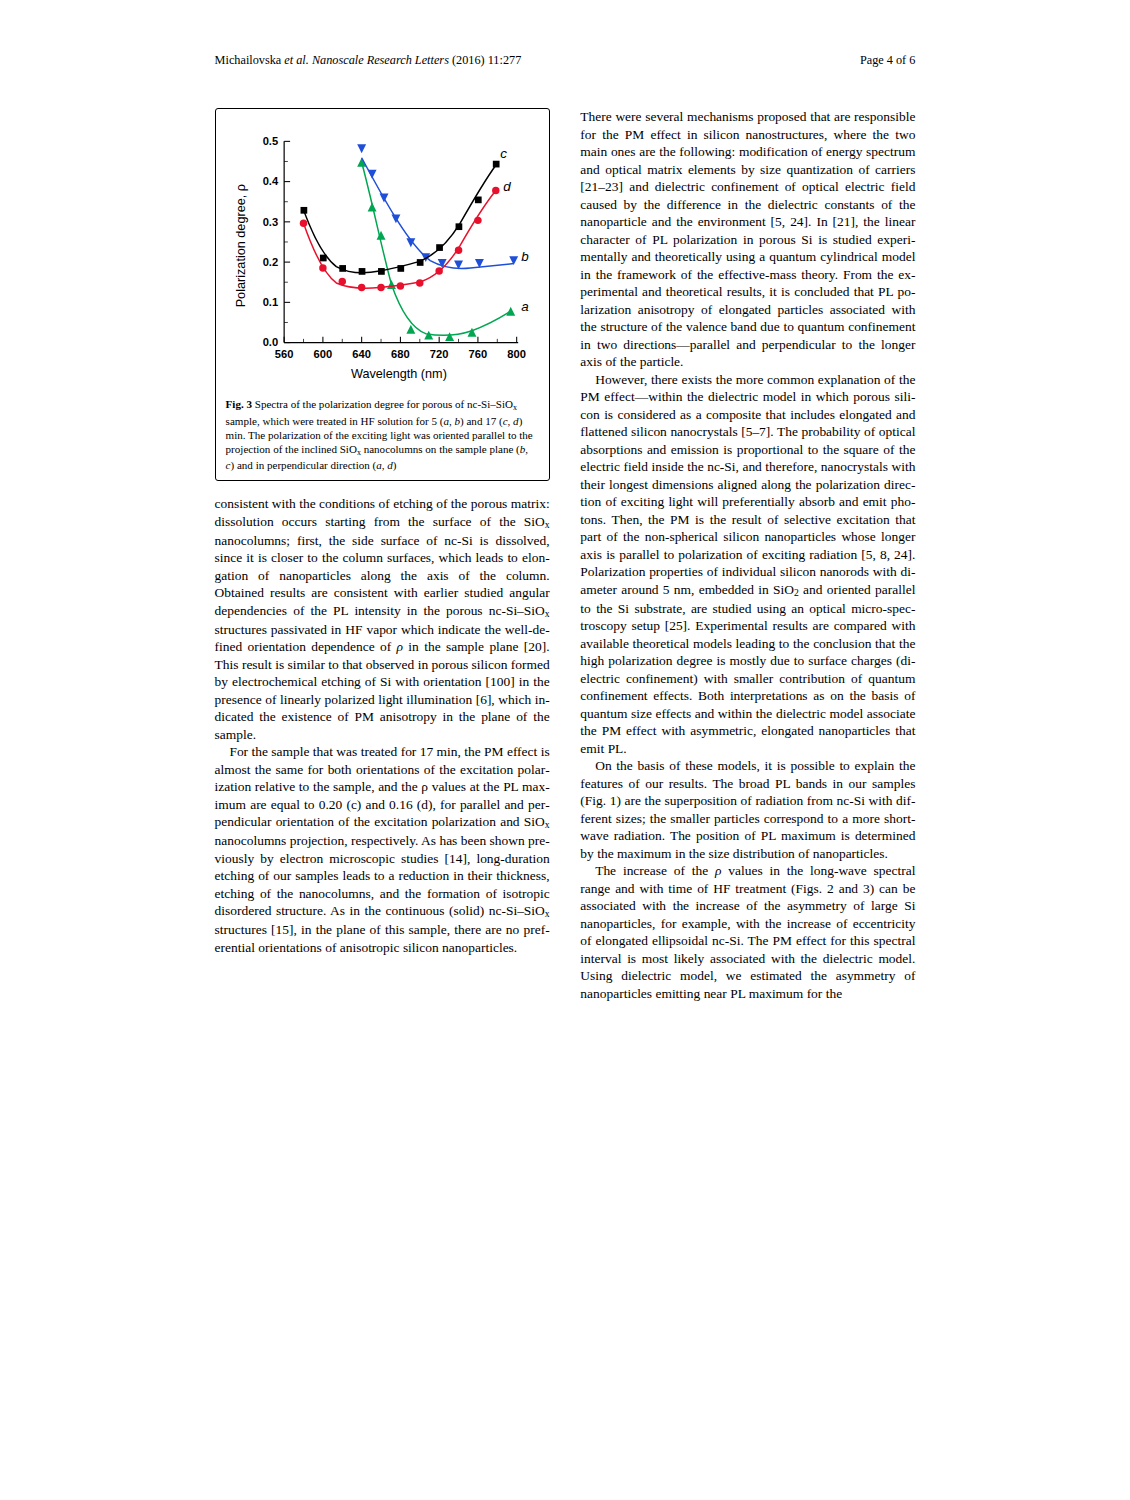Michailovska et al. Nanoscale Research Letters (2016) 11:277
Page 4 of 6
0.0 0.1 0.2 0.3 0.4 0.5 560 600 640 680 720 760 800 Wavelength (nm) Polarization degree, ρ c d b a
Fig. 3 Spectra of the polarization degree for porous of nc-Si–SiOx sample, which were treated in HF solution for 5 (a, b) and 17 (c, d) min. The polarization of the exciting light was oriented parallel to the projection of the inclined SiOx nanocolumns on the sample plane (b, c) and in perpendicular direction (a, d)
consistent with the conditions of etching of the porous matrix: dissolution occurs starting from the surface of the SiOx nanocolumns; first, the side surface of nc-Si is dissolved, since it is closer to the column surfaces, which leads to elongation of nanoparticles along the axis of the column. Obtained results are consistent with earlier studied angular dependencies of the PL intensity in the porous nc-Si–SiOx structures passivated in HF vapor which indicate the well-defined orientation dependence of ρ in the sample plane [20]. This result is similar to that observed in porous silicon formed by electrochemical etching of Si with orientation [100] in the presence of linearly polarized light illumination [6], which indicated the existence of PM anisotropy in the plane of the sample.
For the sample that was treated for 17 min, the PM effect is almost the same for both orientations of the excitation polarization relative to the sample, and the ρ values at the PL maximum are equal to 0.20 (c) and 0.16 (d), for parallel and perpendicular orientation of the excitation polarization and SiOx nanocolumns projection, respectively. As has been shown previously by electron microscopic studies [14], long-duration etching of our samples leads to a reduction in their thickness, etching of the nanocolumns, and the formation of isotropic disordered structure. As in the continuous (solid) nc-Si–SiOx structures [15], in the plane of this sample, there are no preferential orientations of anisotropic silicon nanoparticles.
There were several mechanisms proposed that are responsible for the PM effect in silicon nanostructures, where the two main ones are the following: modification of energy spectrum and optical matrix elements by size quantization of carriers [21–23] and dielectric confinement of optical electric field caused by the difference in the dielectric constants of the nanoparticle and the environment [5, 24]. In [21], the linear character of PL polarization in porous Si is studied experimentally and theoretically using a quantum cylindrical model in the framework of the effective-mass theory. From the experimental and theoretical results, it is concluded that PL polarization anisotropy of elongated particles associated with the structure of the valence band due to quantum confinement in two directions—parallel and perpendicular to the longer axis of the particle.
However, there exists the more common explanation of the PM effect—within the dielectric model in which porous silicon is considered as a composite that includes elongated and flattened silicon nanocrystals [5–7]. The probability of optical absorptions and emission is proportional to the square of the electric field inside the nc-Si, and therefore, nanocrystals with their longest dimensions aligned along the polarization direction of exciting light will preferentially absorb and emit photons. Then, the PM is the result of selective excitation that part of the non-spherical silicon nanoparticles whose longer axis is parallel to polarization of exciting radiation [5, 8, 24]. Polarization properties of individual silicon nanorods with diameter around 5 nm, embedded in SiO2 and oriented parallel to the Si substrate, are studied using an optical micro-spectroscopy setup [25]. Experimental results are compared with available theoretical models leading to the conclusion that the high polarization degree is mostly due to surface charges (dielectric confinement) with smaller contribution of quantum confinement effects. Both interpretations as on the basis of quantum size effects and within the dielectric model associate the PM effect with asymmetric, elongated nanoparticles that emit PL.
On the basis of these models, it is possible to explain the features of our results. The broad PL bands in our samples (Fig. 1) are the superposition of radiation from nc-Si with different sizes; the smaller particles correspond to a more short-wave radiation. The position of PL maximum is determined by the maximum in the size distribution of nanoparticles.
The increase of the ρ values in the long-wave spectral range and with time of HF treatment (Figs. 2 and 3) can be associated with the increase of the asymmetry of large Si nanoparticles, for example, with the increase of eccentricity of elongated ellipsoidal nc-Si. The PM effect for this spectral interval is most likely associated with the dielectric model. Using dielectric model, we estimated the asymmetry of nanoparticles emitting near PL maximum for the